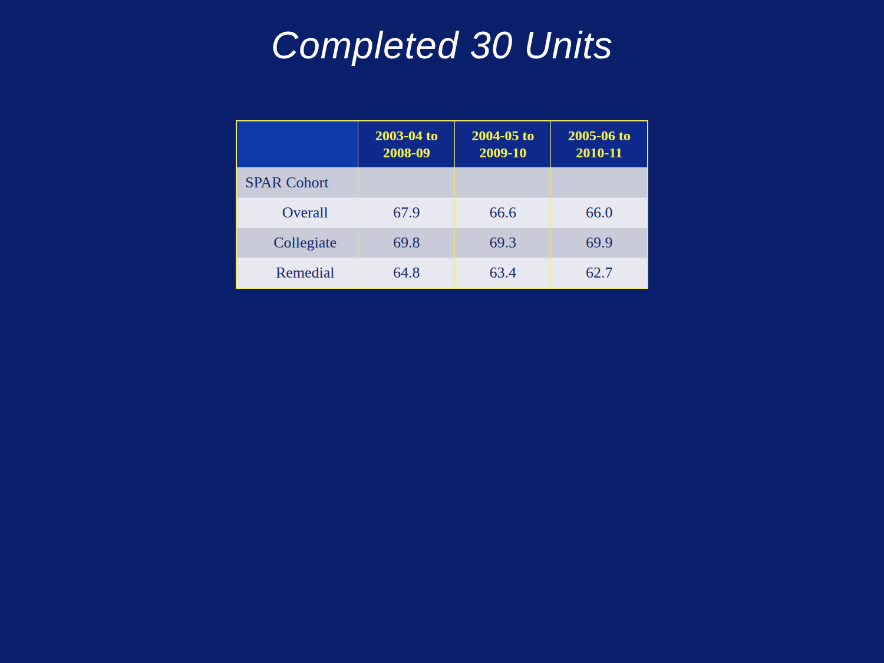Completed 30 Units
| | 2003-04 to 2008-09 | 2004-05 to 2009-10 | 2005-06 to 2010-11 |
| --- | --- | --- | --- |
| SPAR Cohort | | | |
| Overall | 67.9 | 66.6 | 66.0 |
| Collegiate | 69.8 | 69.3 | 69.9 |
| Remedial | 64.8 | 63.4 | 62.7 |